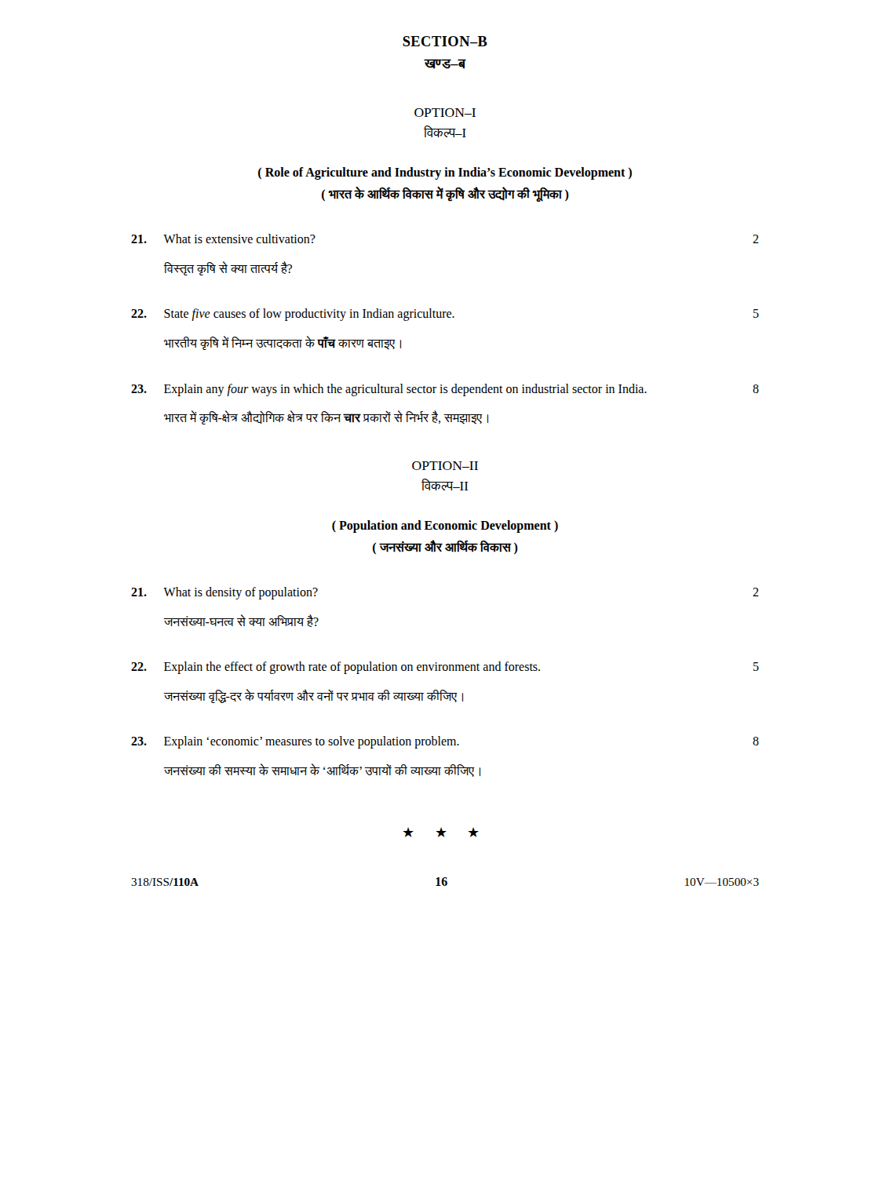SECTION–B
खण्ड–ब
OPTION–I
विकल्प–I
( Role of Agriculture and Industry in India’s Economic Development ) ( भारत के आर्थिक विकास में कृषि और उद्योग की भूमिका )
21.
What is extensive cultivation? विस्तृत कृषि से क्या तात्पर्य है?
2
22.
State five causes of low productivity in Indian agriculture. भारतीय कृषि में निम्न उत्पादकता के पाँच कारण बताइए।
5
23.
Explain any four ways in which the agricultural sector is dependent on industrial sector in India. भारत में कृषि-क्षेत्र औद्योगिक क्षेत्र पर किन चार प्रकारों से निर्भर है, समझाइए।
8
OPTION–II
विकल्प–II
( Population and Economic Development ) ( जनसंख्या और आर्थिक विकास )
21.
What is density of population? जनसंख्या-घनत्व से क्या अभिप्राय है?
2
22.
Explain the effect of growth rate of population on environment and forests. जनसंख्या वृद्धि-दर के पर्यावरण और वनों पर प्रभाव की व्याख्या कीजिए।
5
23.
Explain ‘economic’ measures to solve population problem. जनसंख्या की समस्या के समाधान के ‘आर्थिक’ उपायों की व्याख्या कीजिए।
8
★ ★ ★
318/ISS/110A
16
10V—10500×3